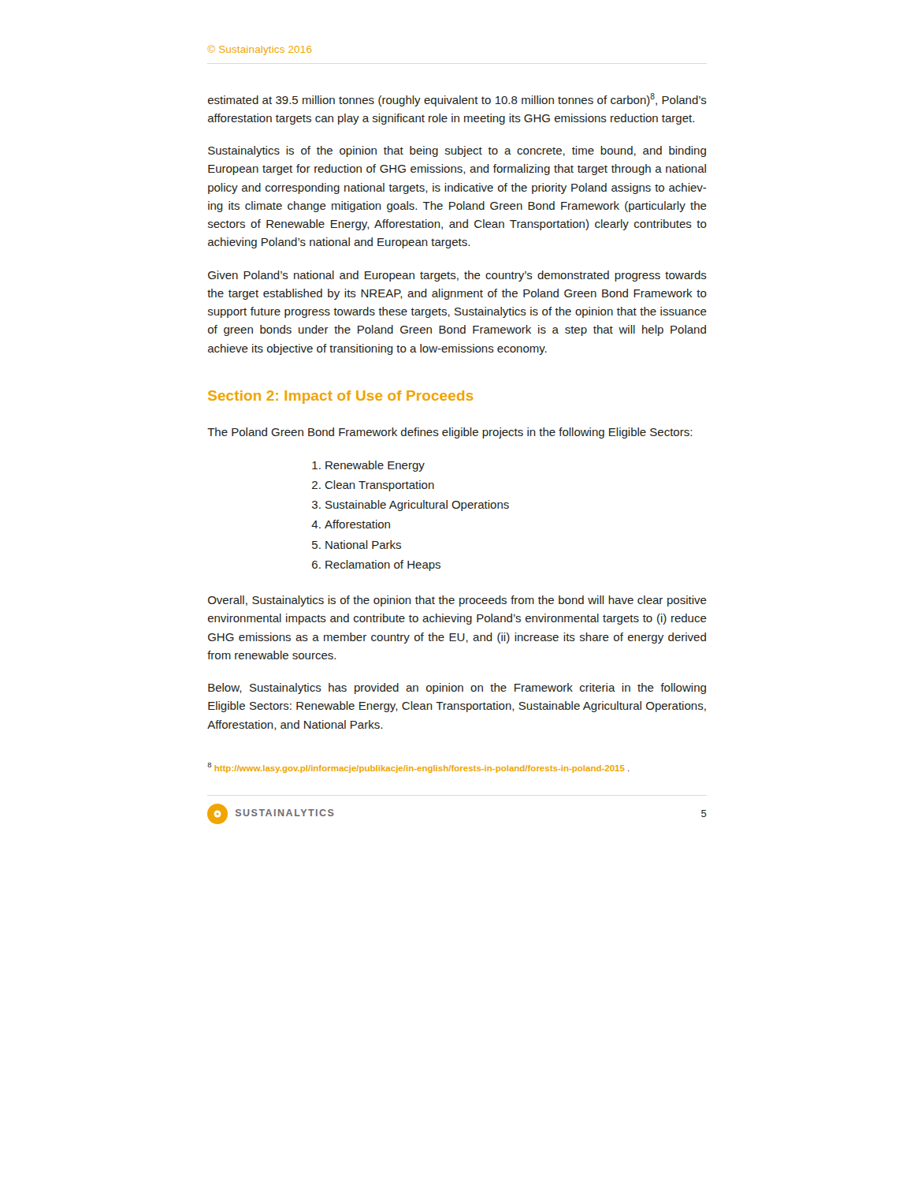© Sustainalytics 2016
estimated at 39.5 million tonnes (roughly equivalent to 10.8 million tonnes of carbon)8, Poland’s afforestation targets can play a significant role in meeting its GHG emissions reduction target.
Sustainalytics is of the opinion that being subject to a concrete, time bound, and binding European target for reduction of GHG emissions, and formalizing that target through a national policy and corresponding national targets, is indicative of the priority Poland assigns to achieving its climate change mitigation goals. The Poland Green Bond Framework (particularly the sectors of Renewable Energy, Afforestation, and Clean Transportation) clearly contributes to achieving Poland’s national and European targets.
Given Poland’s national and European targets, the country’s demonstrated progress towards the target established by its NREAP, and alignment of the Poland Green Bond Framework to support future progress towards these targets, Sustainalytics is of the opinion that the issuance of green bonds under the Poland Green Bond Framework is a step that will help Poland achieve its objective of transitioning to a low-emissions economy.
Section 2: Impact of Use of Proceeds
The Poland Green Bond Framework defines eligible projects in the following Eligible Sectors:
Renewable Energy
Clean Transportation
Sustainable Agricultural Operations
Afforestation
National Parks
Reclamation of Heaps
Overall, Sustainalytics is of the opinion that the proceeds from the bond will have clear positive environmental impacts and contribute to achieving Poland’s environmental targets to (i) reduce GHG emissions as a member country of the EU, and (ii) increase its share of energy derived from renewable sources.
Below, Sustainalytics has provided an opinion on the Framework criteria in the following Eligible Sectors: Renewable Energy, Clean Transportation, Sustainable Agricultural Operations, Afforestation, and National Parks.
8 http://www.lasy.gov.pl/informacje/publikacje/in-english/forests-in-poland/forests-in-poland-2015 .
SUSTAINALYTICS
5